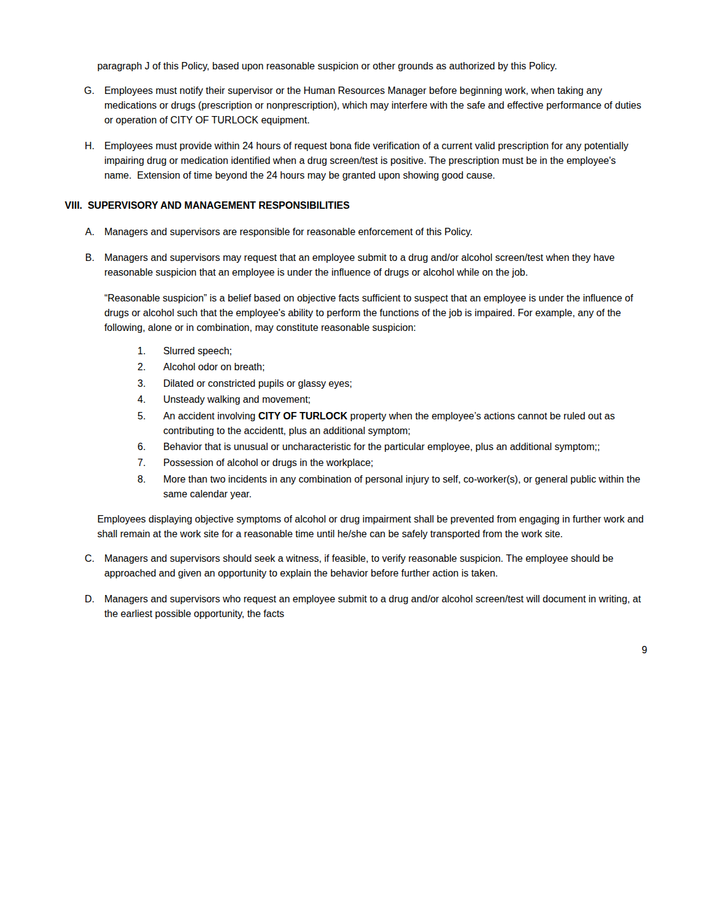paragraph J of this Policy, based upon reasonable suspicion or other grounds as authorized by this Policy.
Employees must notify their supervisor or the Human Resources Manager before beginning work, when taking any medications or drugs (prescription or nonprescription), which may interfere with the safe and effective performance of duties or operation of CITY OF TURLOCK equipment.
Employees must provide within 24 hours of request bona fide verification of a current valid prescription for any potentially impairing drug or medication identified when a drug screen/test is positive. The prescription must be in the employee's name. Extension of time beyond the 24 hours may be granted upon showing good cause.
VIII. SUPERVISORY AND MANAGEMENT RESPONSIBILITIES
Managers and supervisors are responsible for reasonable enforcement of this Policy.
Managers and supervisors may request that an employee submit to a drug and/or alcohol screen/test when they have reasonable suspicion that an employee is under the influence of drugs or alcohol while on the job.
“Reasonable suspicion” is a belief based on objective facts sufficient to suspect that an employee is under the influence of drugs or alcohol such that the employee's ability to perform the functions of the job is impaired. For example, any of the following, alone or in combination, may constitute reasonable suspicion:
Slurred speech;
Alcohol odor on breath;
Dilated or constricted pupils or glassy eyes;
Unsteady walking and movement;
An accident involving CITY OF TURLOCK property when the employee’s actions cannot be ruled out as contributing to the accidentt, plus an additional symptom;
Behavior that is unusual or uncharacteristic for the particular employee, plus an additional symptom;;
Possession of alcohol or drugs in the workplace;
More than two incidents in any combination of personal injury to self, co-worker(s), or general public within the same calendar year.
Employees displaying objective symptoms of alcohol or drug impairment shall be prevented from engaging in further work and shall remain at the work site for a reasonable time until he/she can be safely transported from the work site.
Managers and supervisors should seek a witness, if feasible, to verify reasonable suspicion. The employee should be approached and given an opportunity to explain the behavior before further action is taken.
Managers and supervisors who request an employee submit to a drug and/or alcohol screen/test will document in writing, at the earliest possible opportunity, the facts
9